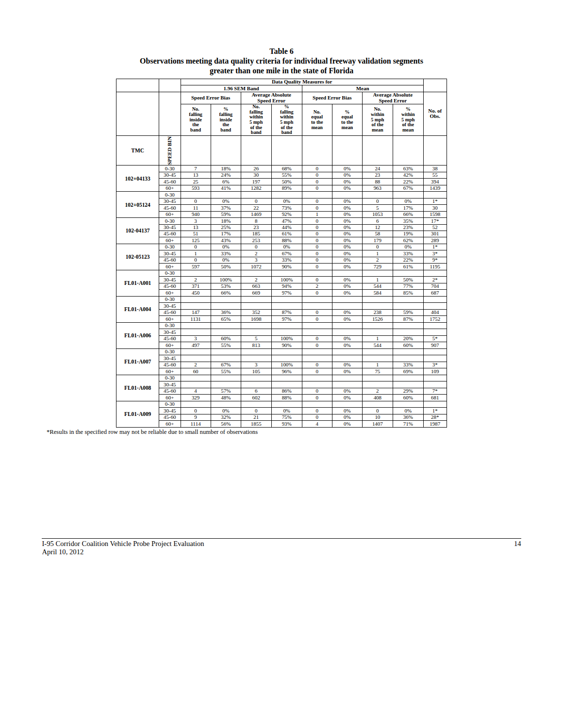Table 6
Observations meeting data quality criteria for individual freeway validation segments
greater than one mile in the state of Florida
| | | Data Quality Measures for | |
| --- | --- | --- | --- |
| 1.96 SEM Band | Mean |
| | | Speed Error Bias | Average Absolute Speed Error | Speed Error Bias | Average Absolute Speed Error | No. of Obs. |
| No. falling inside the band | % falling inside the band | No. falling within 5 mph of the band | % falling within 5 mph of the band | No. equal to the mean | % equal to the mean | No. within 5 mph of the mean | % within 5 mph of the mean |
| TMC | SPEED BIN | | | | | | | | | |
| 102+04133 | 0-30 | 7 | 18% | 26 | 68% | 0 | 0% | 24 | 63% | 38 |
| 30-45 | 13 | 24% | 30 | 55% | 0 | 0% | 23 | 42% | 55 |
| 45-60 | 25 | 6% | 197 | 50% | 0 | 0% | 88 | 22% | 394 |
| 60+ | 593 | 41% | 1282 | 89% | 0 | 0% | 963 | 67% | 1439 |
| 102+05124 | 0-30 | | | | | | | | | |
| 30-45 | 0 | 0% | 0 | 0% | 0 | 0% | 0 | 0% | 1* |
| 45-60 | 11 | 37% | 22 | 73% | 0 | 0% | 5 | 17% | 30 |
| 60+ | 940 | 59% | 1469 | 92% | 1 | 0% | 1053 | 66% | 1598 |
| 102-04137 | 0-30 | 3 | 18% | 8 | 47% | 0 | 0% | 6 | 35% | 17* |
| 30-45 | 13 | 25% | 23 | 44% | 0 | 0% | 12 | 23% | 52 |
| 45-60 | 51 | 17% | 185 | 61% | 0 | 0% | 58 | 19% | 301 |
| 60+ | 125 | 43% | 253 | 88% | 0 | 0% | 179 | 62% | 289 |
| 102-05123 | 0-30 | 0 | 0% | 0 | 0% | 0 | 0% | 0 | 0% | 1* |
| 30-45 | 1 | 33% | 2 | 67% | 0 | 0% | 1 | 33% | 3* |
| 45-60 | 0 | 0% | 3 | 33% | 0 | 0% | 2 | 22% | 9* |
| 60+ | 597 | 50% | 1072 | 90% | 0 | 0% | 729 | 61% | 1195 |
| FL01-A001 | 0-30 | | | | | | | | | |
| 30-45 | 2 | 100% | 2 | 100% | 0 | 0% | 1 | 50% | 2* |
| 45-60 | 371 | 53% | 663 | 94% | 2 | 0% | 544 | 77% | 704 |
| 60+ | 450 | 66% | 669 | 97% | 0 | 0% | 584 | 85% | 687 |
| FL01-A004 | 0-30 | | | | | | | | | |
| 30-45 | | | | | | | | | |
| 45-60 | 147 | 36% | 352 | 87% | 0 | 0% | 238 | 59% | 404 |
| 60+ | 1131 | 65% | 1698 | 97% | 0 | 0% | 1526 | 87% | 1752 |
| FL01-A006 | 0-30 | | | | | | | | | |
| 30-45 | | | | | | | | | |
| 45-60 | 3 | 60% | 5 | 100% | 0 | 0% | 1 | 20% | 5* |
| 60+ | 497 | 55% | 813 | 90% | 0 | 0% | 544 | 60% | 907 |
| FL01-A007 | 0-30 | | | | | | | | | |
| 30-45 | | | | | | | | | |
| 45-60 | 2 | 67% | 3 | 100% | 0 | 0% | 1 | 33% | 3* |
| 60+ | 60 | 55% | 105 | 96% | 0 | 0% | 75 | 69% | 109 |
| FL01-A008 | 0-30 | | | | | | | | | |
| 30-45 | | | | | | | | | |
| 45-60 | 4 | 57% | 6 | 86% | 0 | 0% | 2 | 29% | 7* |
| 60+ | 329 | 48% | 602 | 88% | 0 | 0% | 408 | 60% | 681 |
| FL01-A009 | 0-30 | | | | | | | | | |
| 30-45 | 0 | 0% | 0 | 0% | 0 | 0% | 0 | 0% | 1* |
| 45-60 | 9 | 32% | 21 | 75% | 0 | 0% | 10 | 36% | 28* |
| 60+ | 1114 | 56% | 1855 | 93% | 4 | 0% | 1407 | 71% | 1987 |
*Results in the specified row may not be reliable due to small number of observations
I-95 Corridor Coalition Vehicle Probe Project Evaluation
April 10, 2012
14